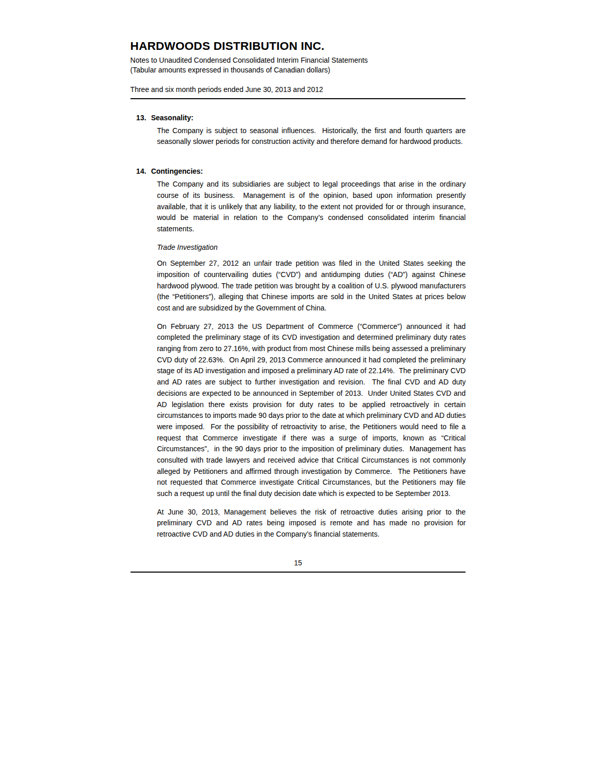HARDWOODS DISTRIBUTION INC.
Notes to Unaudited Condensed Consolidated Interim Financial Statements
(Tabular amounts expressed in thousands of Canadian dollars)
Three and six month periods ended June 30, 2013 and 2012
13.
Seasonality:
The Company is subject to seasonal influences. Historically, the first and fourth quarters are seasonally slower periods for construction activity and therefore demand for hardwood products.
14.
Contingencies:
The Company and its subsidiaries are subject to legal proceedings that arise in the ordinary course of its business. Management is of the opinion, based upon information presently available, that it is unlikely that any liability, to the extent not provided for or through insurance, would be material in relation to the Company’s condensed consolidated interim financial statements.
Trade Investigation
On September 27, 2012 an unfair trade petition was filed in the United States seeking the imposition of countervailing duties (“CVD”) and antidumping duties (“AD”) against Chinese hardwood plywood. The trade petition was brought by a coalition of U.S. plywood manufacturers (the “Petitioners”), alleging that Chinese imports are sold in the United States at prices below cost and are subsidized by the Government of China.
On February 27, 2013 the US Department of Commerce (“Commerce”) announced it had completed the preliminary stage of its CVD investigation and determined preliminary duty rates ranging from zero to 27.16%, with product from most Chinese mills being assessed a preliminary CVD duty of 22.63%. On April 29, 2013 Commerce announced it had completed the preliminary stage of its AD investigation and imposed a preliminary AD rate of 22.14%. The preliminary CVD and AD rates are subject to further investigation and revision. The final CVD and AD duty decisions are expected to be announced in September of 2013. Under United States CVD and AD legislation there exists provision for duty rates to be applied retroactively in certain circumstances to imports made 90 days prior to the date at which preliminary CVD and AD duties were imposed. For the possibility of retroactivity to arise, the Petitioners would need to file a request that Commerce investigate if there was a surge of imports, known as “Critical Circumstances”, in the 90 days prior to the imposition of preliminary duties. Management has consulted with trade lawyers and received advice that Critical Circumstances is not commonly alleged by Petitioners and affirmed through investigation by Commerce. The Petitioners have not requested that Commerce investigate Critical Circumstances, but the Petitioners may file such a request up until the final duty decision date which is expected to be September 2013.
At June 30, 2013, Management believes the risk of retroactive duties arising prior to the preliminary CVD and AD rates being imposed is remote and has made no provision for retroactive CVD and AD duties in the Company’s financial statements.
15